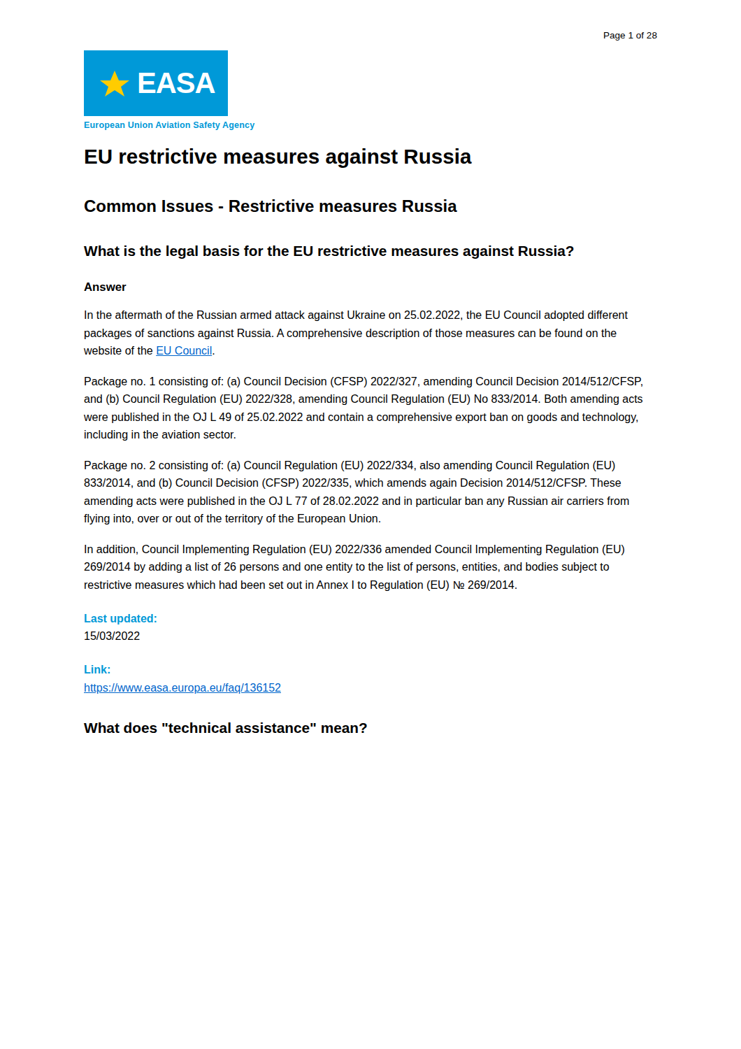Page 1 of 28
EASA
European Union Aviation Safety Agency
EU restrictive measures against Russia
Common Issues - Restrictive measures Russia
What is the legal basis for the EU restrictive measures against Russia?
Answer
In the aftermath of the Russian armed attack against Ukraine on 25.02.2022, the EU Council adopted different packages of sanctions against Russia. A comprehensive description of those measures can be found on the website of the EU Council.
Package no. 1 consisting of: (a) Council Decision (CFSP) 2022/327, amending Council Decision 2014/512/CFSP, and (b) Council Regulation (EU) 2022/328, amending Council Regulation (EU) No 833/2014. Both amending acts were published in the OJ L 49 of 25.02.2022 and contain a comprehensive export ban on goods and technology, including in the aviation sector.
Package no. 2 consisting of: (a) Council Regulation (EU) 2022/334, also amending Council Regulation (EU) 833/2014, and (b) Council Decision (CFSP) 2022/335, which amends again Decision 2014/512/CFSP. These amending acts were published in the OJ L 77 of 28.02.2022 and in particular ban any Russian air carriers from flying into, over or out of the territory of the European Union.
In addition, Council Implementing Regulation (EU) 2022/336 amended Council Implementing Regulation (EU) 269/2014 by adding a list of 26 persons and one entity to the list of persons, entities, and bodies subject to restrictive measures which had been set out in Annex I to Regulation (EU) № 269/2014.
Last updated:
15/03/2022
Link:
https://www.easa.europa.eu/faq/136152
What does "technical assistance" mean?